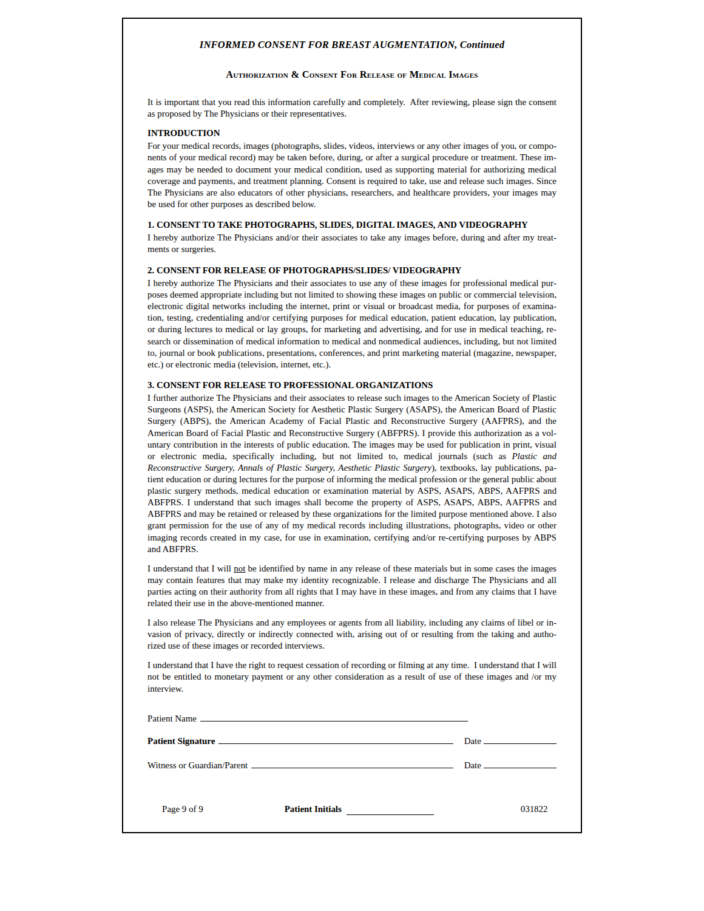INFORMED CONSENT FOR BREAST AUGMENTATION, Continued
Authorization & Consent For Release of Medical Images
It is important that you read this information carefully and completely. After reviewing, please sign the consent as proposed by The Physicians or their representatives.
INTRODUCTION
For your medical records, images (photographs, slides, videos, interviews or any other images of you, or components of your medical record) may be taken before, during, or after a surgical procedure or treatment. These images may be needed to document your medical condition, used as supporting material for authorizing medical coverage and payments, and treatment planning. Consent is required to take, use and release such images. Since The Physicians are also educators of other physicians, researchers, and healthcare providers, your images may be used for other purposes as described below.
1. CONSENT TO TAKE PHOTOGRAPHS, SLIDES, DIGITAL IMAGES, AND VIDEOGRAPHY
I hereby authorize The Physicians and/or their associates to take any images before, during and after my treatments or surgeries.
2. CONSENT FOR RELEASE OF PHOTOGRAPHS/SLIDES/ VIDEOGRAPHY
I hereby authorize The Physicians and their associates to use any of these images for professional medical purposes deemed appropriate including but not limited to showing these images on public or commercial television, electronic digital networks including the internet, print or visual or broadcast media, for purposes of examination, testing, credentialing and/or certifying purposes for medical education, patient education, lay publication, or during lectures to medical or lay groups, for marketing and advertising, and for use in medical teaching, research or dissemination of medical information to medical and nonmedical audiences, including, but not limited to, journal or book publications, presentations, conferences, and print marketing material (magazine, newspaper, etc.) or electronic media (television, internet, etc.).
3. CONSENT FOR RELEASE TO PROFESSIONAL ORGANIZATIONS
I further authorize The Physicians and their associates to release such images to the American Society of Plastic Surgeons (ASPS), the American Society for Aesthetic Plastic Surgery (ASAPS), the American Board of Plastic Surgery (ABPS), the American Academy of Facial Plastic and Reconstructive Surgery (AAFPRS), and the American Board of Facial Plastic and Reconstructive Surgery (ABFPRS). I provide this authorization as a voluntary contribution in the interests of public education. The images may be used for publication in print, visual or electronic media, specifically including, but not limited to, medical journals (such as Plastic and Reconstructive Surgery, Annals of Plastic Surgery, Aesthetic Plastic Surgery), textbooks, lay publications, patient education or during lectures for the purpose of informing the medical profession or the general public about plastic surgery methods, medical education or examination material by ASPS, ASAPS, ABPS, AAFPRS and ABFPRS. I understand that such images shall become the property of ASPS, ASAPS, ABPS, AAFPRS and ABFPRS and may be retained or released by these organizations for the limited purpose mentioned above. I also grant permission for the use of any of my medical records including illustrations, photographs, video or other imaging records created in my case, for use in examination, certifying and/or re-certifying purposes by ABPS and ABFPRS.
I understand that I will not be identified by name in any release of these materials but in some cases the images may contain features that may make my identity recognizable. I release and discharge The Physicians and all parties acting on their authority from all rights that I may have in these images, and from any claims that I have related their use in the above-mentioned manner.
I also release The Physicians and any employees or agents from all liability, including any claims of libel or invasion of privacy, directly or indirectly connected with, arising out of or resulting from the taking and authorized use of these images or recorded interviews.
I understand that I have the right to request cessation of recording or filming at any time. I understand that I will not be entitled to monetary payment or any other consideration as a result of use of these images and /or my interview.
Patient Name
Patient Signature Date
Witness or Guardian/Parent Date
Page 9 of 9
Patient Initials
031822